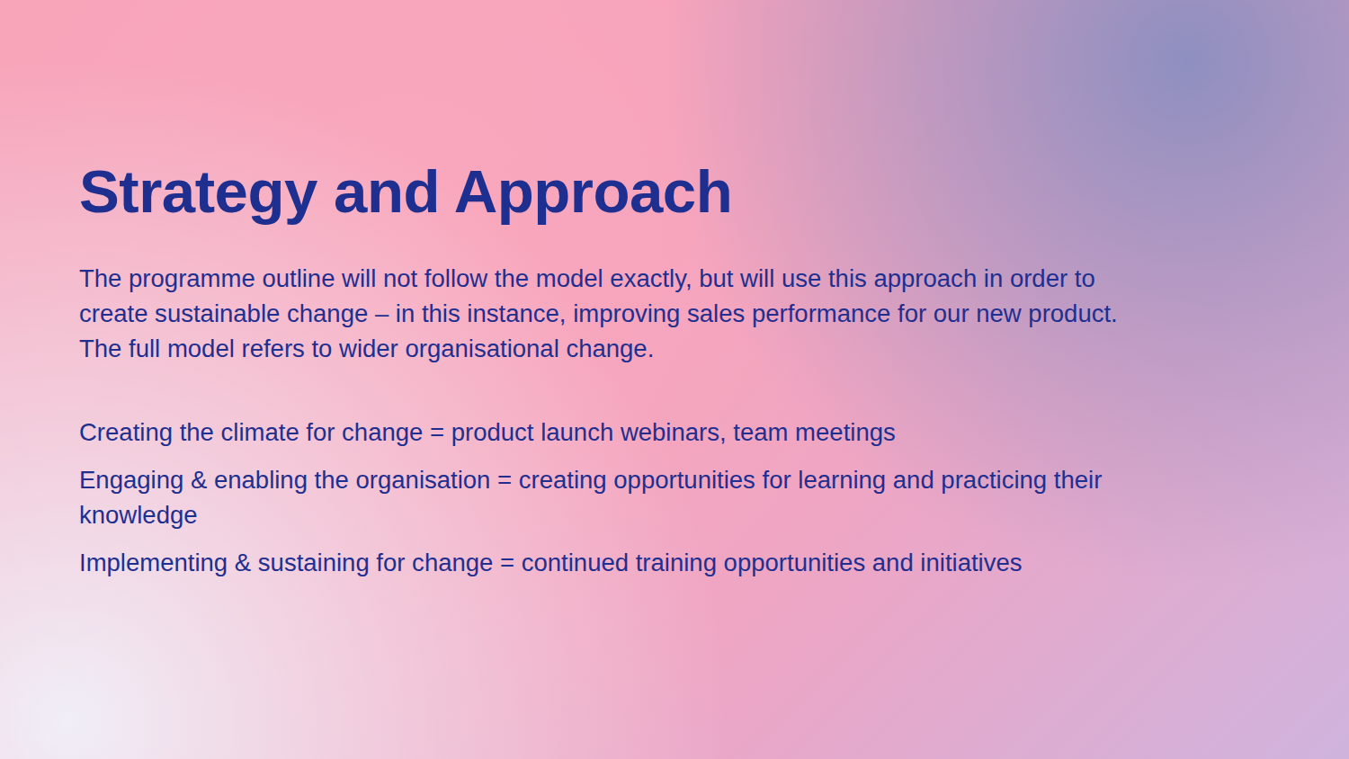Strategy and Approach
The programme outline will not follow the model exactly, but will use this approach in order to create sustainable change – in this instance, improving sales performance for our new product. The full model refers to wider organisational change.
Creating the climate for change = product launch webinars, team meetings
Engaging & enabling the organisation = creating opportunities for learning and practicing their knowledge
Implementing & sustaining for change = continued training opportunities and initiatives